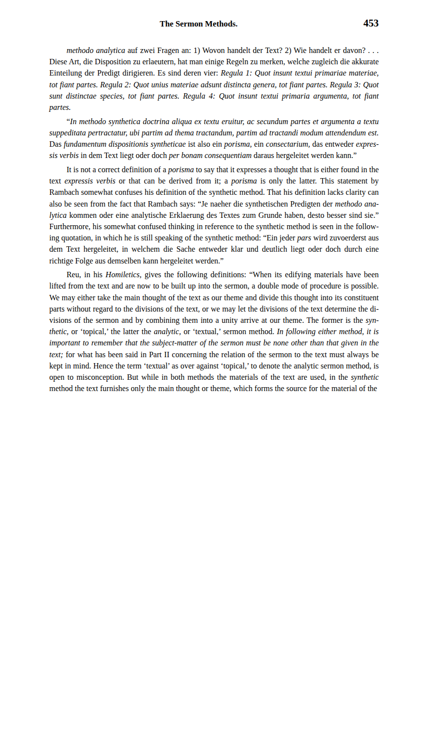The Sermon Methods.
453
methodo analytica auf zwei Fragen an: 1) Wovon handelt der Text? 2) Wie handelt er davon? . . . Diese Art, die Disposition zu erlaeutern, hat man einige Regeln zu merken, welche zugleich die akkurate Einteilung der Predigt dirigieren. Es sind deren vier: Regula 1: Quot insunt textui primariae materiae, tot fiant partes. Regula 2: Quot unius materiae adsunt distincta genera, tot fiant partes. Regula 3: Quot sunt distinctae species, tot fiant partes. Regula 4: Quot insunt textui primaria argumenta, tot fiant partes.
“In methodo synthetica doctrina aliqua ex textu eruitur, ac secundum partes et argumenta a textu suppeditata pertractatur, ubi partim ad thema tractandum, partim ad tractandi modum attendendum est. Das fundamentum dispositionis syntheticae ist also ein porisma, ein consectarium, das entweder expressis verbis in dem Text liegt oder doch per bonam consequentiam daraus hergeleitet werden kann.”
It is not a correct definition of a porisma to say that it expresses a thought that is either found in the text expressis verbis or that can be derived from it; a porisma is only the latter. This statement by Rambach somewhat confuses his definition of the synthetic method. That his definition lacks clarity can also be seen from the fact that Rambach says: “Je naeher die synthetischen Predigten der methodo analytica kommen oder eine analytische Erklaerung des Textes zum Grunde haben, desto besser sind sie.” Furthermore, his somewhat confused thinking in reference to the synthetic method is seen in the following quotation, in which he is still speaking of the synthetic method: “Ein jeder pars wird zuvoerderst aus dem Text hergeleitet, in welchem die Sache entweder klar und deutlich liegt oder doch durch eine richtige Folge aus demselben kann hergeleitet werden.”
Reu, in his Homiletics, gives the following definitions: “When its edifying materials have been lifted from the text and are now to be built up into the sermon, a double mode of procedure is possible. We may either take the main thought of the text as our theme and divide this thought into its constituent parts without regard to the divisions of the text, or we may let the divisions of the text determine the divisions of the sermon and by combining them into a unity arrive at our theme. The former is the synthetic, or ‘topical,’ the latter the analytic, or ‘textual,’ sermon method. In following either method, it is important to remember that the subject-matter of the sermon must be none other than that given in the text; for what has been said in Part II concerning the relation of the sermon to the text must always be kept in mind. Hence the term ‘textual’ as over against ‘topical,’ to denote the analytic sermon method, is open to misconception. But while in both methods the materials of the text are used, in the synthetic method the text furnishes only the main thought or theme, which forms the source for the material of the